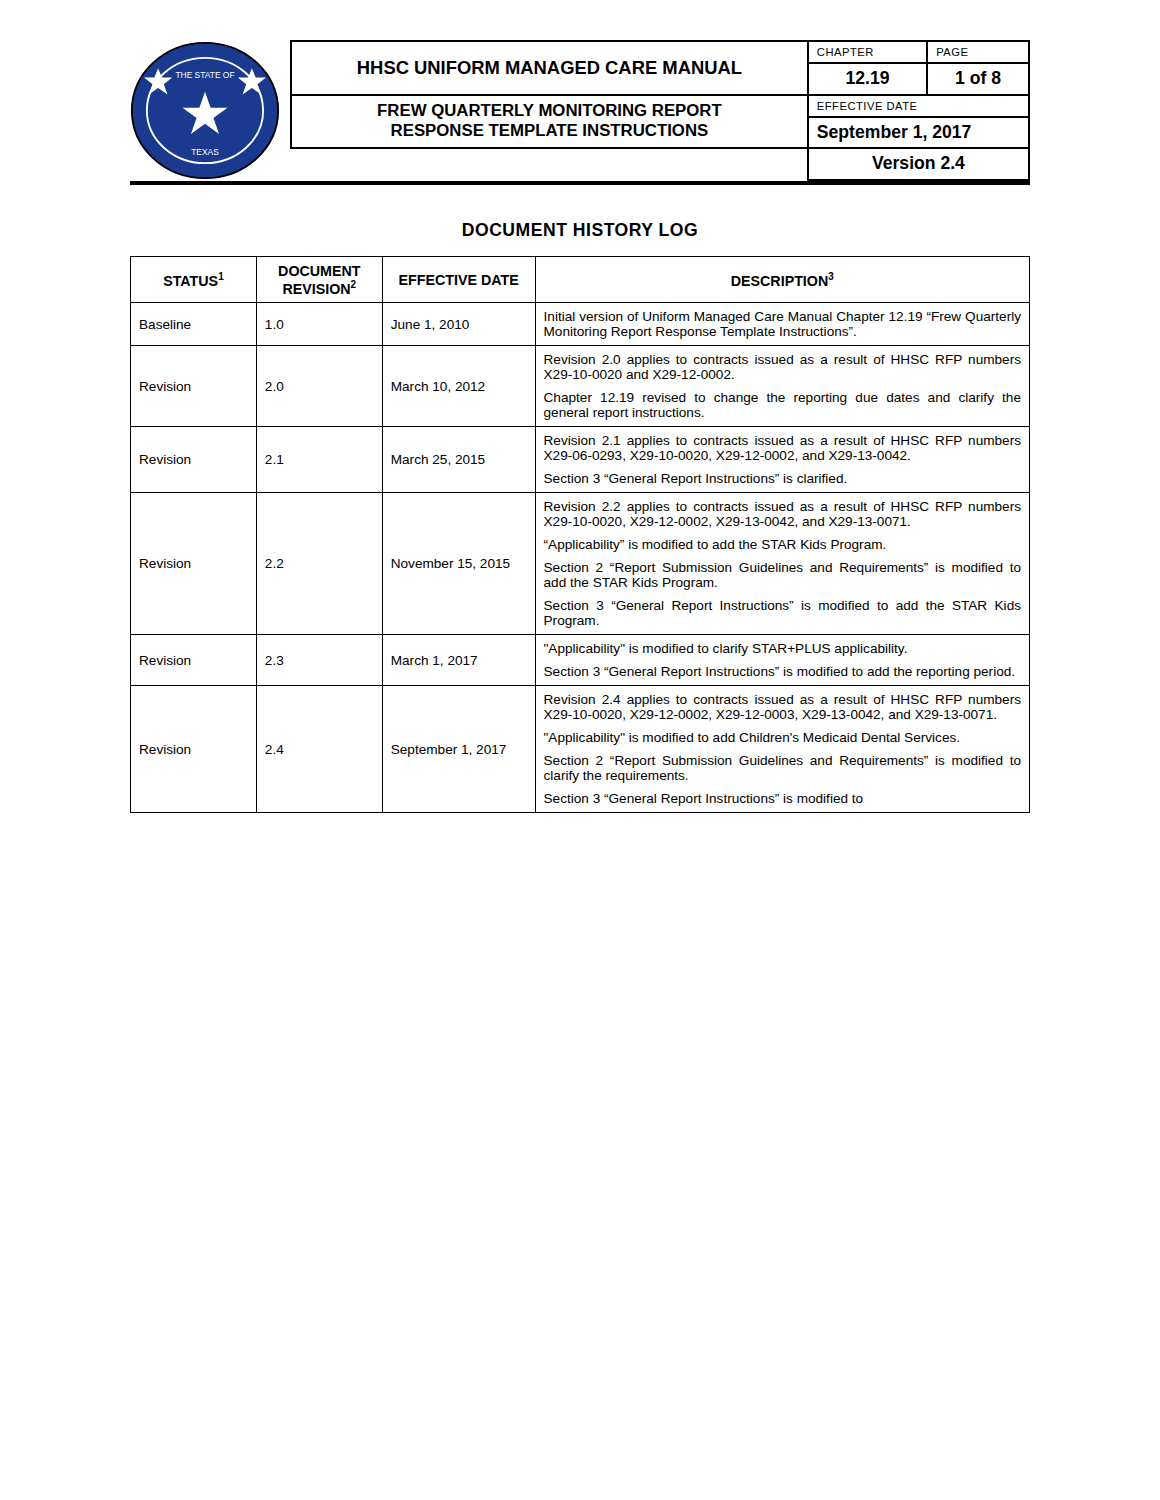| HHSC UNIFORM MANAGED CARE MANUAL | CHAPTER | PAGE |
| 12.19 | 1 of 8 |
| FREW QUARTERLY MONITORING REPORT RESPONSE TEMPLATE INSTRUCTIONS | EFFECTIVE DATE |
| September 1, 2017 |
| | Version 2.4 |
DOCUMENT HISTORY LOG
| STATUS 1 | DOCUMENT REVISION 2 | EFFECTIVE DATE | DESCRIPTION 3 |
| --- | --- | --- | --- |
| Baseline | 1.0 | June 1, 2010 | Initial version of Uniform Managed Care Manual Chapter 12.19 “Frew Quarterly Monitoring Report Response Template Instructions”. |
| Revision | 2.0 | March 10, 2012 | Revision 2.0 applies to contracts issued as a result of HHSC RFP numbers X29-10-0020 and X29-12-0002. Chapter 12.19 revised to change the reporting due dates and clarify the general report instructions. |
| Revision | 2.1 | March 25, 2015 | Revision 2.1 applies to contracts issued as a result of HHSC RFP numbers X29-06-0293, X29-10-0020, X29-12-0002, and X29-13-0042. Section 3 “General Report Instructions” is clarified. |
| Revision | 2.2 | November 15, 2015 | Revision 2.2 applies to contracts issued as a result of HHSC RFP numbers X29-10-0020, X29-12-0002, X29-13-0042, and X29-13-0071. “Applicability” is modified to add the STAR Kids Program. Section 2 “Report Submission Guidelines and Requirements” is modified to add the STAR Kids Program. Section 3 “General Report Instructions” is modified to add the STAR Kids Program. |
| Revision | 2.3 | March 1, 2017 | "Applicability" is modified to clarify STAR+PLUS applicability. Section 3 “General Report Instructions” is modified to add the reporting period. |
| Revision | 2.4 | September 1, 2017 | Revision 2.4 applies to contracts issued as a result of HHSC RFP numbers X29-10-0020, X29-12-0002, X29-12-0003, X29-13-0042, and X29-13-0071. "Applicability" is modified to add Children's Medicaid Dental Services. Section 2 “Report Submission Guidelines and Requirements” is modified to clarify the requirements. Section 3 “General Report Instructions” is modified to |